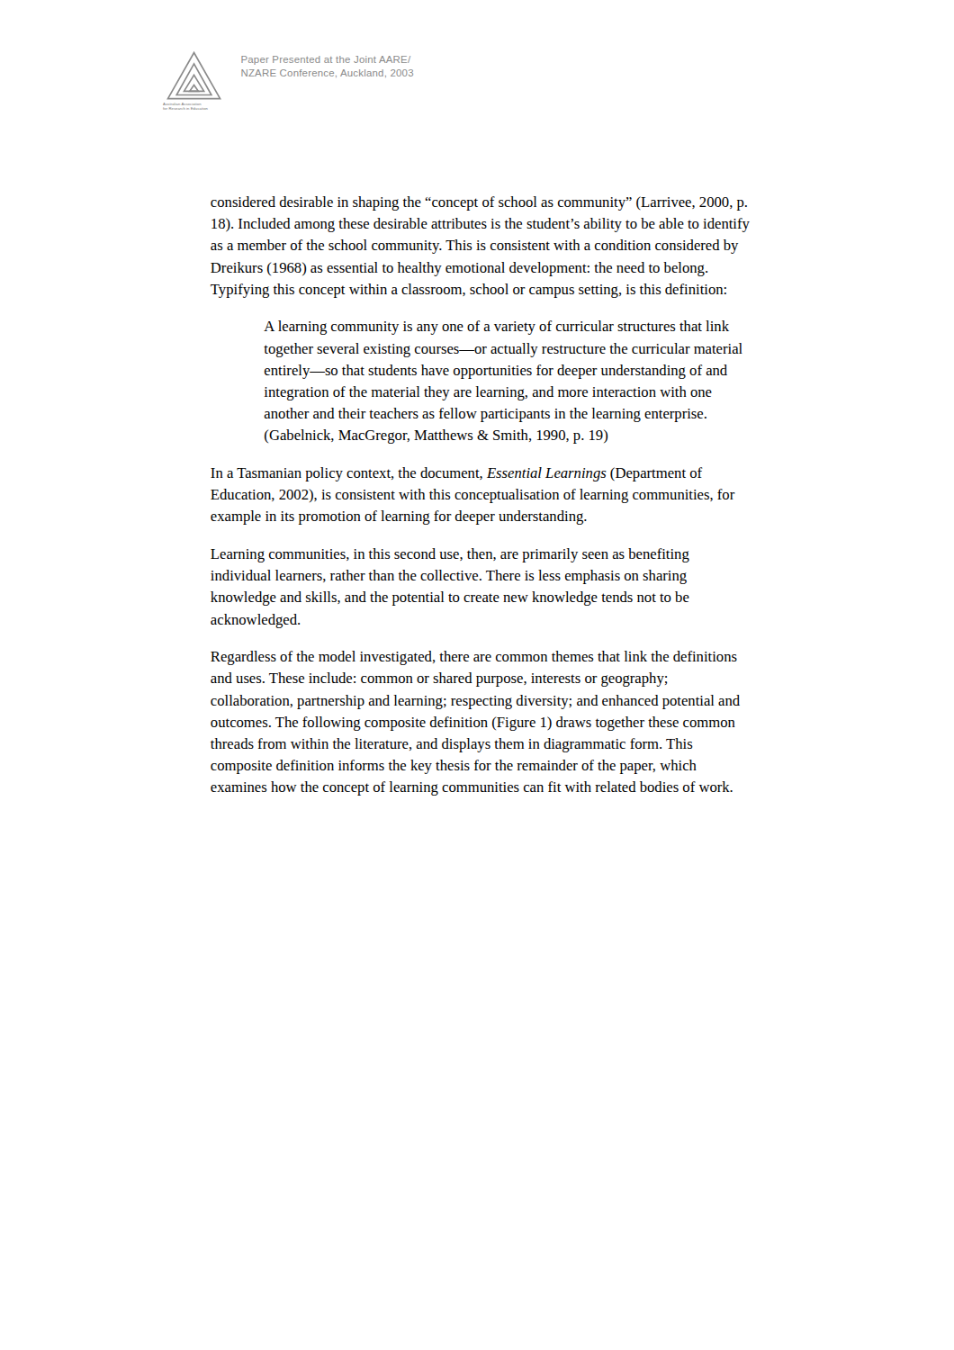Australian Association
for Research in Education
Paper Presented at the Joint AARE/
NZARE Conference, Auckland, 2003
considered desirable in shaping the “concept of school as community” (Larrivee, 2000, p. 18). Included among these desirable attributes is the student’s ability to be able to identify as a member of the school community. This is consistent with a condition considered by Dreikurs (1968) as essential to healthy emotional development: the need to belong. Typifying this concept within a classroom, school or campus setting, is this definition:
A learning community is any one of a variety of curricular structures that link together several existing courses—or actually restructure the curricular material entirely—so that students have opportunities for deeper understanding of and integration of the material they are learning, and more interaction with one another and their teachers as fellow participants in the learning enterprise. (Gabelnick, MacGregor, Matthews & Smith, 1990, p. 19)
In a Tasmanian policy context, the document, Essential Learnings (Department of Education, 2002), is consistent with this conceptualisation of learning communities, for example in its promotion of learning for deeper understanding.
Learning communities, in this second use, then, are primarily seen as benefiting individual learners, rather than the collective. There is less emphasis on sharing knowledge and skills, and the potential to create new knowledge tends not to be acknowledged.
Regardless of the model investigated, there are common themes that link the definitions and uses. These include: common or shared purpose, interests or geography; collaboration, partnership and learning; respecting diversity; and enhanced potential and outcomes. The following composite definition (Figure 1) draws together these common threads from within the literature, and displays them in diagrammatic form. This composite definition informs the key thesis for the remainder of the paper, which examines how the concept of learning communities can fit with related bodies of work.